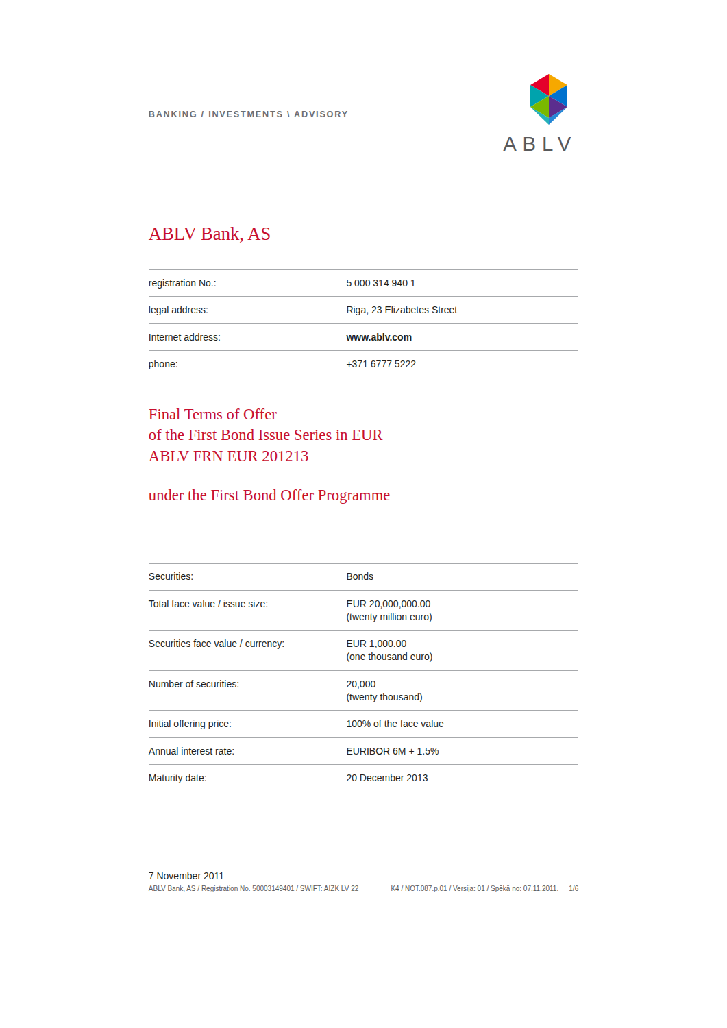BANKING / INVESTMENTS \ ADVISORY
ABLV
ABLV Bank, AS
| registration No.: | 5 000 314 940 1 |
| legal address: | Riga, 23 Elizabetes Street |
| Internet address: | www.ablv.com |
| phone: | +371 6777 5222 |
Final Terms of Offer of the First Bond Issue Series in EUR ABLV FRN EUR 201213
under the First Bond Offer Programme
| Securities: | Bonds |
| Total face value / issue size: | EUR 20,000,000.00 (twenty million euro) |
| Securities face value / currency: | EUR 1,000.00 (one thousand euro) |
| Number of securities: | 20,000 (twenty thousand) |
| Initial offering price: | 100% of the face value |
| Annual interest rate: | EURIBOR 6M + 1.5% |
| Maturity date: | 20 December 2013 |
7 November 2011
ABLV Bank, AS / Registration No. 50003149401 / SWIFT: AIZK LV 22
K4 / NOT.087.p.01 / Versija: 01 / Spēkā no: 07.11.2011.1/6